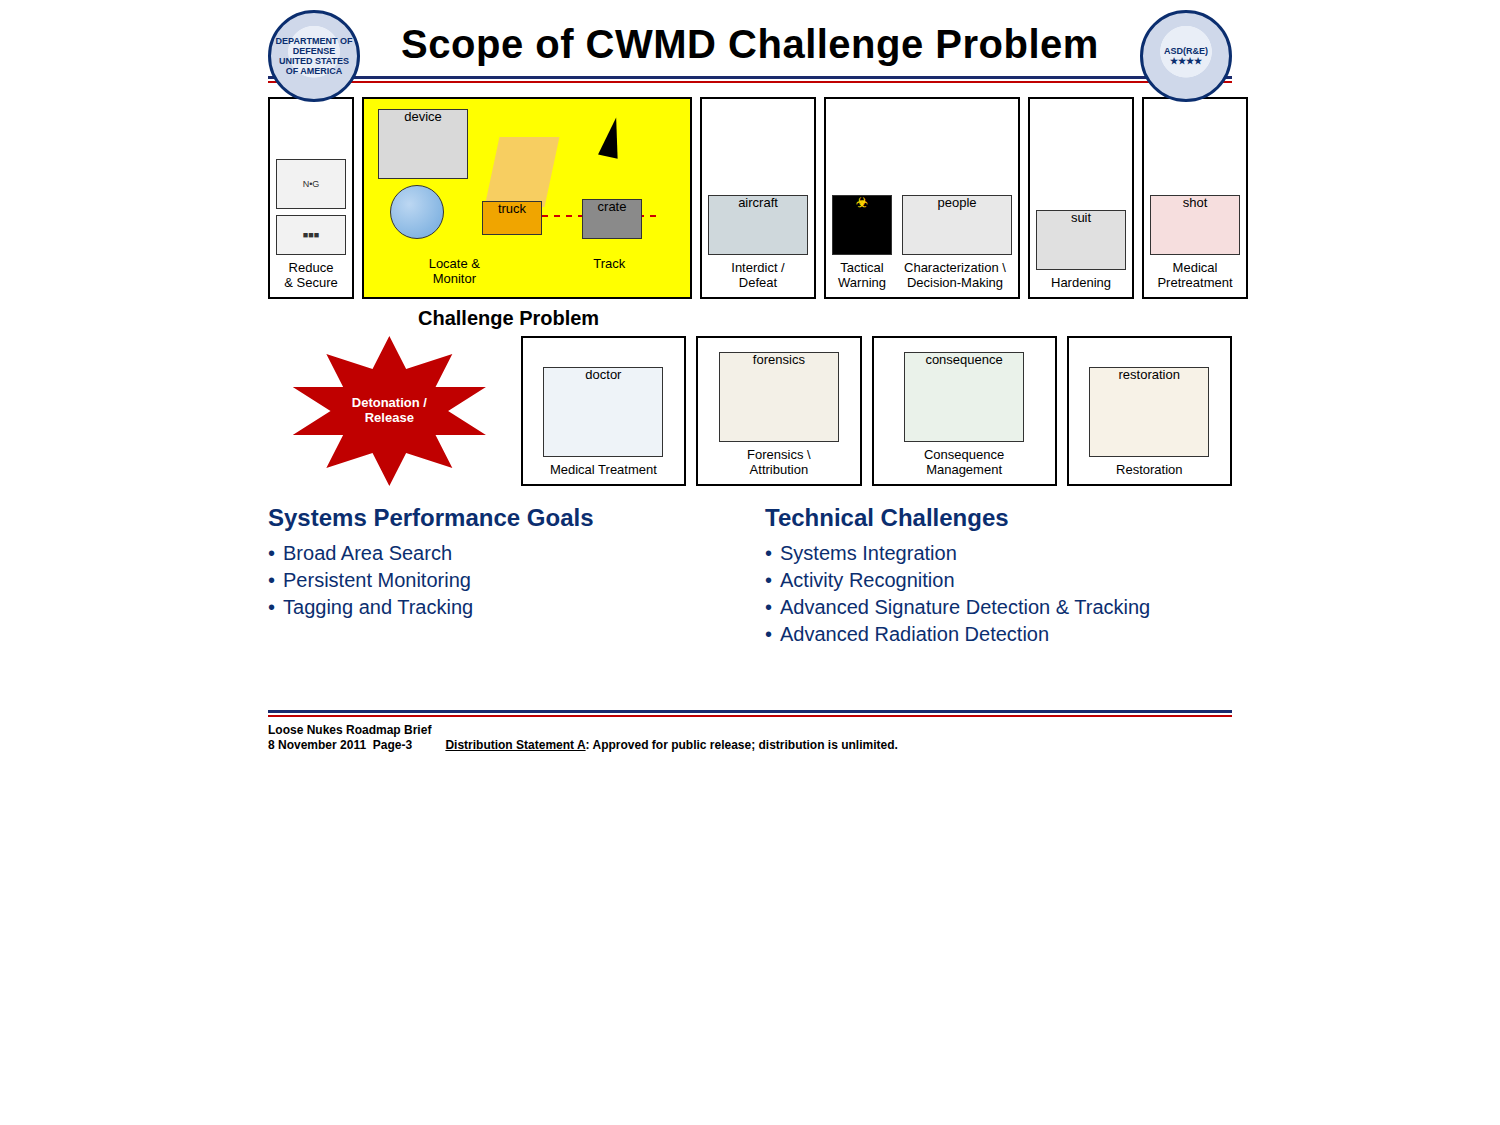DEPARTMENT OF DEFENSE
UNITED STATES OF AMERICA
ASD(R&E)
★★★★
Scope of CWMD Challenge Problem
N•G
■■■
Reduce
& Secure
device
truck
crate
Locate &
Monitor
Track
aircraft
Interdict /
Defeat
☣
people
Tactical
Warning Characterization \
Decision-Making
suit
Hardening
shot
Medical
Pretreatment
Challenge Problem
Detonation /
Release
doctor
Medical Treatment
forensics
Forensics \
Attribution
consequence
Consequence
Management
restoration
Restoration
Systems Performance Goals
Broad Area Search
Persistent Monitoring
Tagging and Tracking
Technical Challenges
Systems Integration
Activity Recognition
Advanced Signature Detection & Tracking
Advanced Radiation Detection
Loose Nukes Roadmap Brief
8 November 2011 Page-3
Distribution Statement A: Approved for public release; distribution is unlimited.